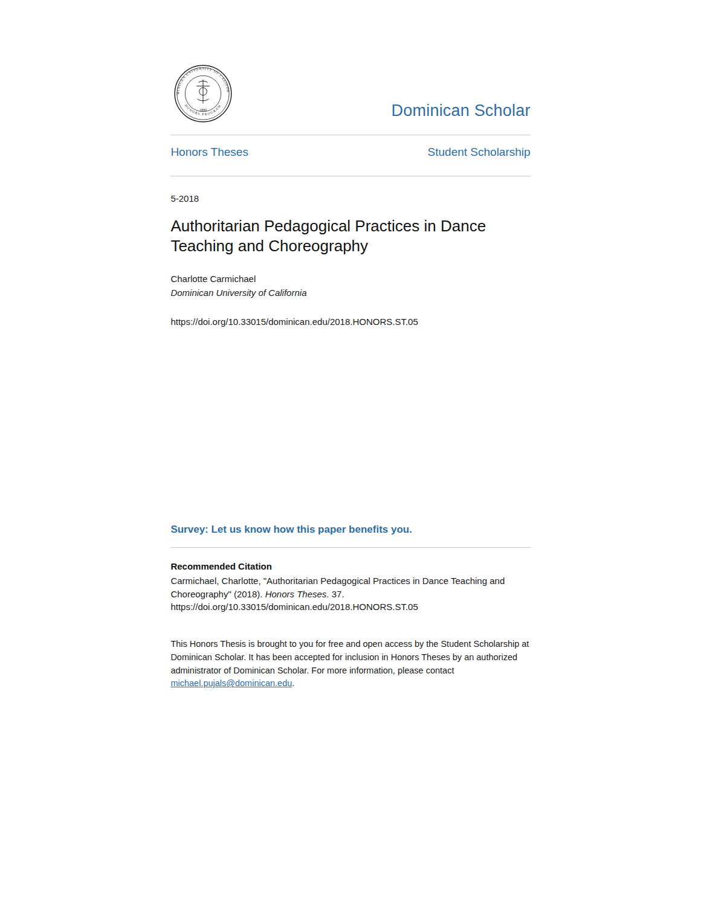DOMINICAN UNIVERSITY OF CALIFORNIA HONORS PROGRAM 1890
Dominican Scholar
Honors Theses
Student Scholarship
5-2018
Authoritarian Pedagogical Practices in Dance Teaching and Choreography
Charlotte Carmichael
Dominican University of California
https://doi.org/10.33015/dominican.edu/2018.HONORS.ST.05
Survey: Let us know how this paper benefits you.
Recommended Citation
Carmichael, Charlotte, "Authoritarian Pedagogical Practices in Dance Teaching and Choreography" (2018). Honors Theses. 37.
https://doi.org/10.33015/dominican.edu/2018.HONORS.ST.05
This Honors Thesis is brought to you for free and open access by the Student Scholarship at Dominican Scholar. It has been accepted for inclusion in Honors Theses by an authorized administrator of Dominican Scholar. For more information, please contact michael.pujals@dominican.edu.